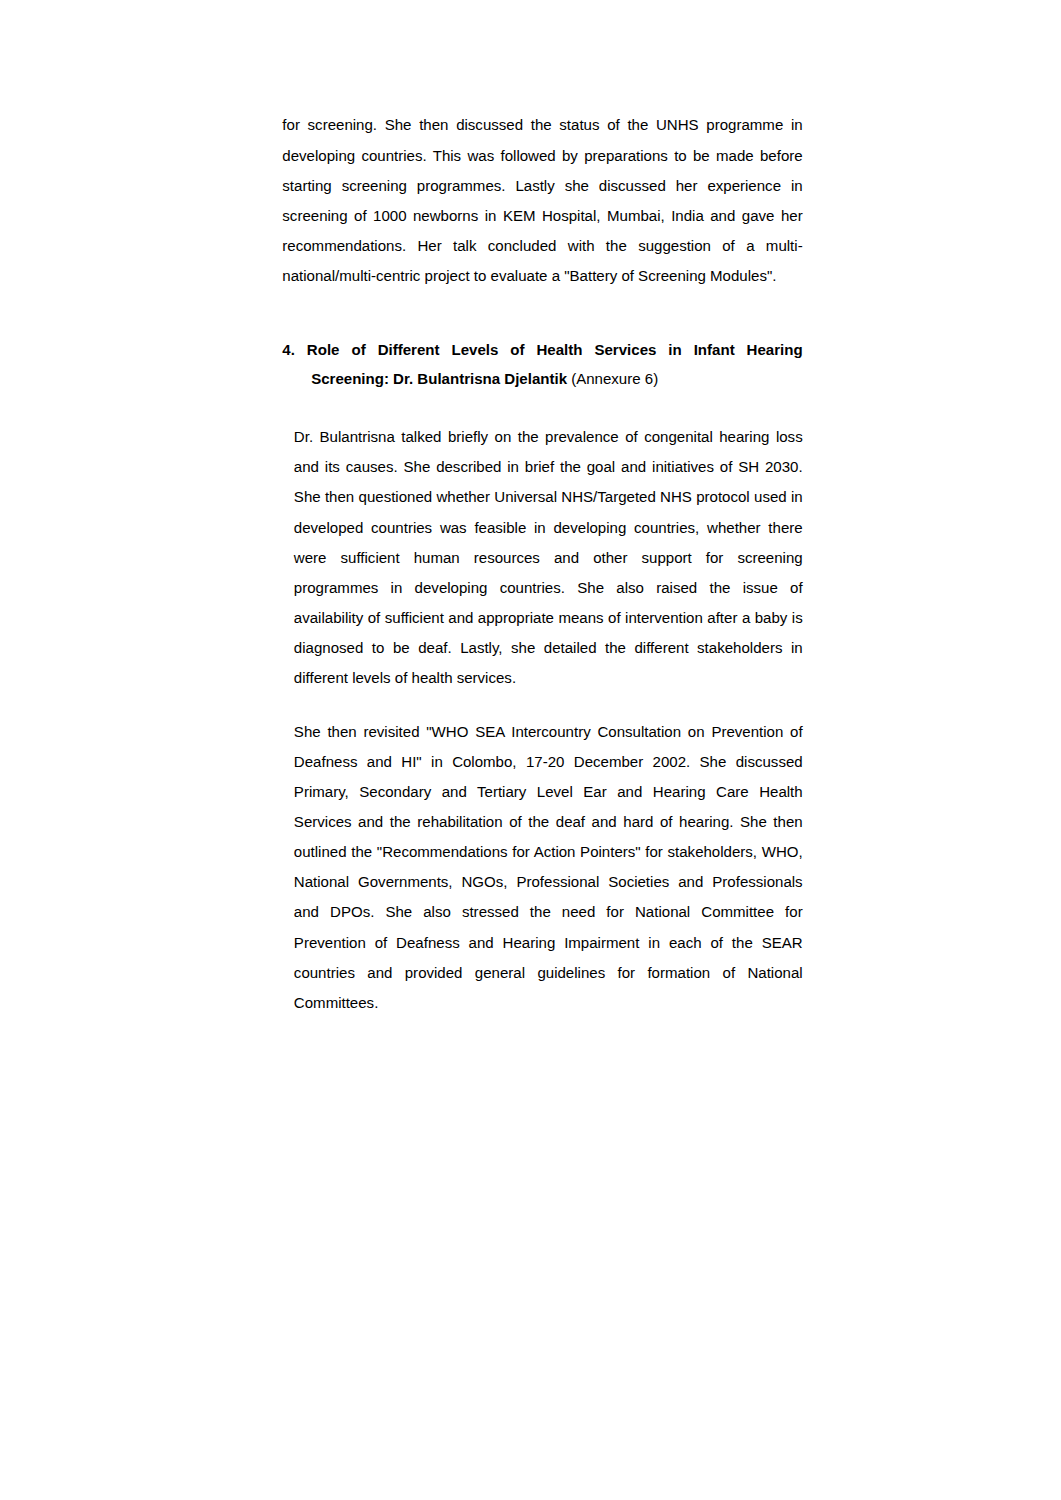for screening. She then discussed the status of the UNHS programme in developing countries. This was followed by preparations to be made before starting screening programmes. Lastly she discussed her experience in screening of 1000 newborns in KEM Hospital, Mumbai, India and gave her recommendations. Her talk concluded with the suggestion of a multi-national/multi-centric project to evaluate a "Battery of Screening Modules".
4. Role of Different Levels of Health Services in Infant Hearing Screening: Dr. Bulantrisna Djelantik (Annexure 6)
Dr. Bulantrisna talked briefly on the prevalence of congenital hearing loss and its causes. She described in brief the goal and initiatives of SH 2030. She then questioned whether Universal NHS/Targeted NHS protocol used in developed countries was feasible in developing countries, whether there were sufficient human resources and other support for screening programmes in developing countries. She also raised the issue of availability of sufficient and appropriate means of intervention after a baby is diagnosed to be deaf. Lastly, she detailed the different stakeholders in different levels of health services.
She then revisited "WHO SEA Intercountry Consultation on Prevention of Deafness and HI" in Colombo, 17-20 December 2002. She discussed Primary, Secondary and Tertiary Level Ear and Hearing Care Health Services and the rehabilitation of the deaf and hard of hearing. She then outlined the "Recommendations for Action Pointers" for stakeholders, WHO, National Governments, NGOs, Professional Societies and Professionals and DPOs. She also stressed the need for National Committee for Prevention of Deafness and Hearing Impairment in each of the SEAR countries and provided general guidelines for formation of National Committees.